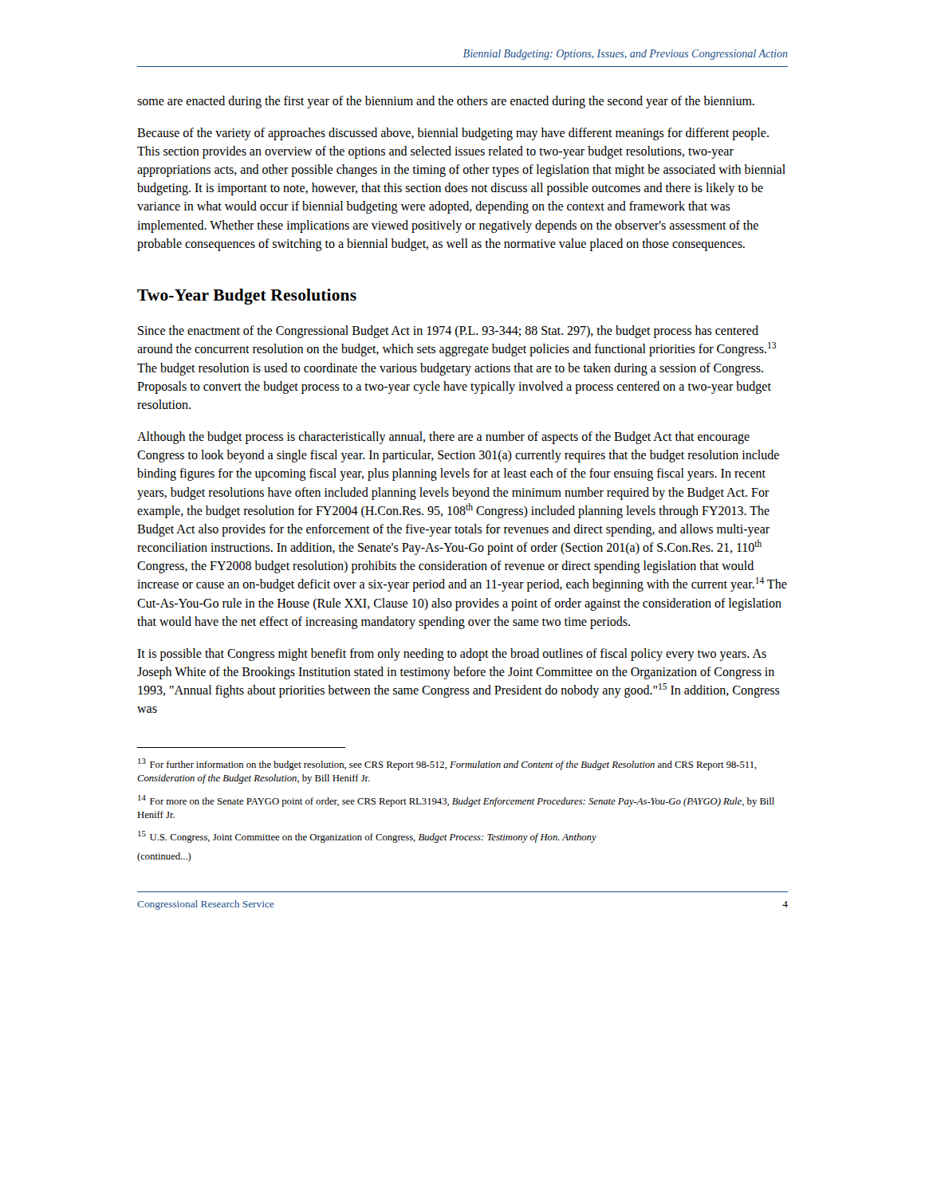Biennial Budgeting: Options, Issues, and Previous Congressional Action
some are enacted during the first year of the biennium and the others are enacted during the second year of the biennium.
Because of the variety of approaches discussed above, biennial budgeting may have different meanings for different people. This section provides an overview of the options and selected issues related to two-year budget resolutions, two-year appropriations acts, and other possible changes in the timing of other types of legislation that might be associated with biennial budgeting. It is important to note, however, that this section does not discuss all possible outcomes and there is likely to be variance in what would occur if biennial budgeting were adopted, depending on the context and framework that was implemented. Whether these implications are viewed positively or negatively depends on the observer's assessment of the probable consequences of switching to a biennial budget, as well as the normative value placed on those consequences.
Two-Year Budget Resolutions
Since the enactment of the Congressional Budget Act in 1974 (P.L. 93-344; 88 Stat. 297), the budget process has centered around the concurrent resolution on the budget, which sets aggregate budget policies and functional priorities for Congress.13 The budget resolution is used to coordinate the various budgetary actions that are to be taken during a session of Congress. Proposals to convert the budget process to a two-year cycle have typically involved a process centered on a two-year budget resolution.
Although the budget process is characteristically annual, there are a number of aspects of the Budget Act that encourage Congress to look beyond a single fiscal year. In particular, Section 301(a) currently requires that the budget resolution include binding figures for the upcoming fiscal year, plus planning levels for at least each of the four ensuing fiscal years. In recent years, budget resolutions have often included planning levels beyond the minimum number required by the Budget Act. For example, the budget resolution for FY2004 (H.Con.Res. 95, 108th Congress) included planning levels through FY2013. The Budget Act also provides for the enforcement of the five-year totals for revenues and direct spending, and allows multi-year reconciliation instructions. In addition, the Senate's Pay-As-You-Go point of order (Section 201(a) of S.Con.Res. 21, 110th Congress, the FY2008 budget resolution) prohibits the consideration of revenue or direct spending legislation that would increase or cause an on-budget deficit over a six-year period and an 11-year period, each beginning with the current year.14 The Cut-As-You-Go rule in the House (Rule XXI, Clause 10) also provides a point of order against the consideration of legislation that would have the net effect of increasing mandatory spending over the same two time periods.
It is possible that Congress might benefit from only needing to adopt the broad outlines of fiscal policy every two years. As Joseph White of the Brookings Institution stated in testimony before the Joint Committee on the Organization of Congress in 1993, "Annual fights about priorities between the same Congress and President do nobody any good."15 In addition, Congress was
13 For further information on the budget resolution, see CRS Report 98-512, Formulation and Content of the Budget Resolution and CRS Report 98-511, Consideration of the Budget Resolution, by Bill Heniff Jr.
14 For more on the Senate PAYGO point of order, see CRS Report RL31943, Budget Enforcement Procedures: Senate Pay-As-You-Go (PAYGO) Rule, by Bill Heniff Jr.
15 U.S. Congress, Joint Committee on the Organization of Congress, Budget Process: Testimony of Hon. Anthony
(continued...)
Congressional Research Service 4